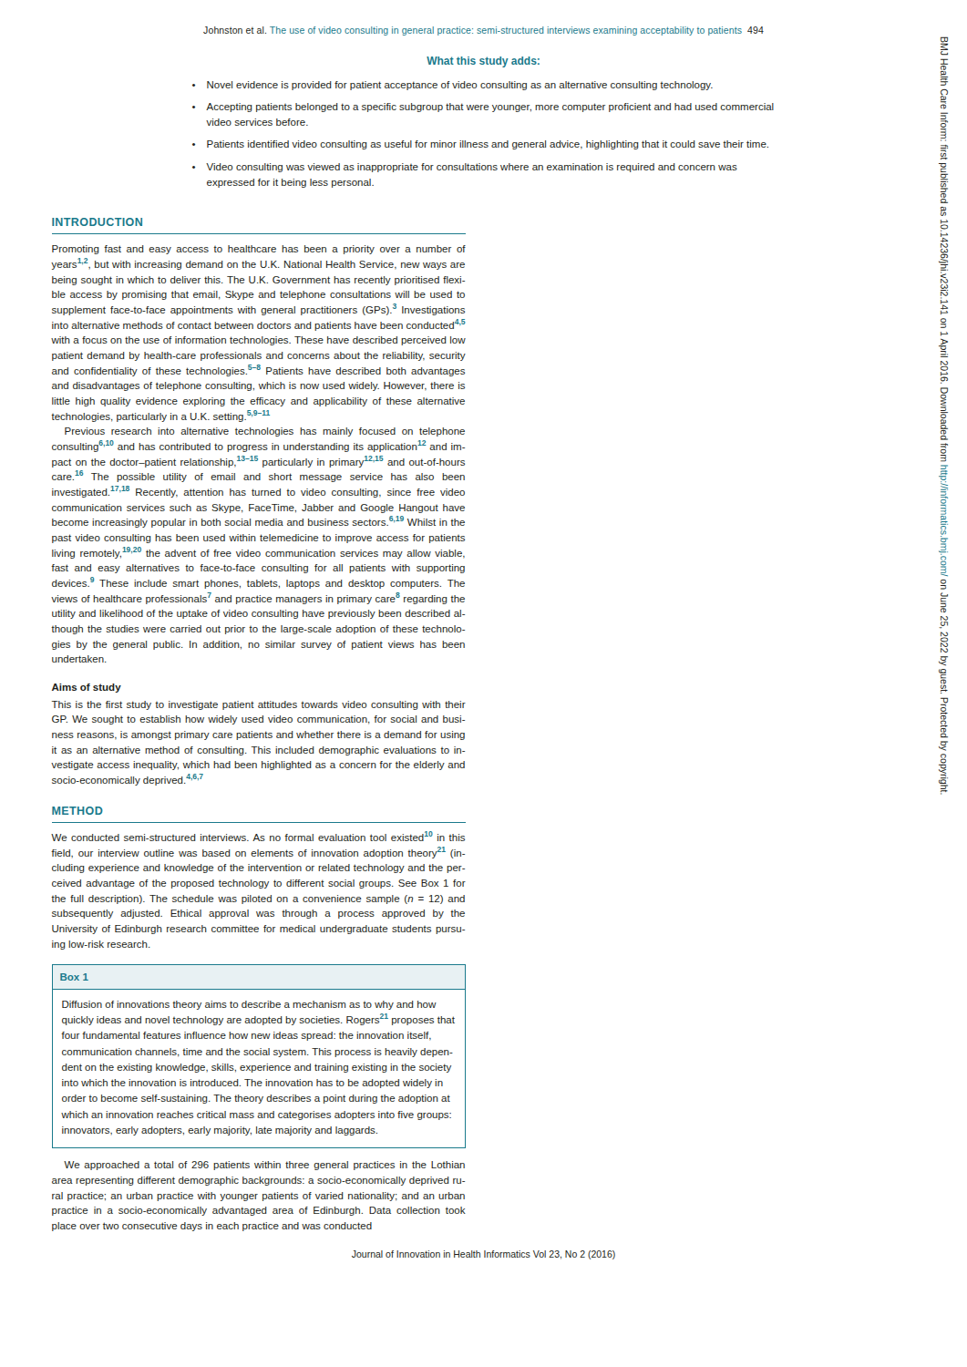Johnston et al. The use of video consulting in general practice: semi-structured interviews examining acceptability to patients 494
BMJ Health Care Inform: first published as 10.14236/jhi.v23i2.141 on 1 April 2016. Downloaded from http://informatics.bmj.com/ on June 25, 2022 by guest. Protected by copyright.
What this study adds:
Novel evidence is provided for patient acceptance of video consulting as an alternative consulting technology.
Accepting patients belonged to a specific subgroup that were younger, more computer proficient and had used commercial video services before.
Patients identified video consulting as useful for minor illness and general advice, highlighting that it could save their time.
Video consulting was viewed as inappropriate for consultations where an examination is required and concern was expressed for it being less personal.
INTRODUCTION
Promoting fast and easy access to healthcare has been a priority over a number of years1,2, but with increasing demand on the U.K. National Health Service, new ways are being sought in which to deliver this. The U.K. Government has recently prioritised flexible access by promising that email, Skype and telephone consultations will be used to supplement face-to-face appointments with general practitioners (GPs).3 Investigations into alternative methods of contact between doctors and patients have been conducted4,5 with a focus on the use of information technologies. These have described perceived low patient demand by health-care professionals and concerns about the reliability, security and confidentiality of these technologies.5–8 Patients have described both advantages and disadvantages of telephone consulting, which is now used widely. However, there is little high quality evidence exploring the efficacy and applicability of these alternative technologies, particularly in a U.K. setting.5,9–11
Previous research into alternative technologies has mainly focused on telephone consulting6,10 and has contributed to progress in understanding its application12 and impact on the doctor–patient relationship,13–15 particularly in primary12,15 and out-of-hours care.16 The possible utility of email and short message service has also been investigated.17,18 Recently, attention has turned to video consulting, since free video communication services such as Skype, FaceTime, Jabber and Google Hangout have become increasingly popular in both social media and business sectors.6,19 Whilst in the past video consulting has been used within telemedicine to improve access for patients living remotely,19,20 the advent of free video communication services may allow viable, fast and easy alternatives to face-to-face consulting for all patients with supporting devices.9 These include smart phones, tablets, laptops and desktop computers. The views of healthcare professionals7 and practice managers in primary care8 regarding the utility and likelihood of the uptake of video consulting have previously been described although the studies were carried out prior to the large-scale adoption of these technologies by the general public. In addition, no similar survey of patient views has been undertaken.
Aims of study
This is the first study to investigate patient attitudes towards video consulting with their GP. We sought to establish how widely used video communication, for social and business reasons, is amongst primary care patients and whether there is a demand for using it as an alternative method of consulting. This included demographic evaluations to investigate access inequality, which had been highlighted as a concern for the elderly and socio-economically deprived.4,6,7
METHOD
We conducted semi-structured interviews. As no formal evaluation tool existed10 in this field, our interview outline was based on elements of innovation adoption theory21 (including experience and knowledge of the intervention or related technology and the perceived advantage of the proposed technology to different social groups. See Box 1 for the full description). The schedule was piloted on a convenience sample (n = 12) and subsequently adjusted. Ethical approval was through a process approved by the University of Edinburgh research committee for medical undergraduate students pursuing low-risk research.
Box 1
Diffusion of innovations theory aims to describe a mechanism as to why and how quickly ideas and novel technology are adopted by societies. Rogers21 proposes that four fundamental features influence how new ideas spread: the innovation itself, communication channels, time and the social system. This process is heavily dependent on the existing knowledge, skills, experience and training existing in the society into which the innovation is introduced. The innovation has to be adopted widely in order to become self-sustaining. The theory describes a point during the adoption at which an innovation reaches critical mass and categorises adopters into five groups: innovators, early adopters, early majority, late majority and laggards.
We approached a total of 296 patients within three general practices in the Lothian area representing different demographic backgrounds: a socio-economically deprived rural practice; an urban practice with younger patients of varied nationality; and an urban practice in a socio-economically advantaged area of Edinburgh. Data collection took place over two consecutive days in each practice and was conducted
Journal of Innovation in Health Informatics Vol 23, No 2 (2016)